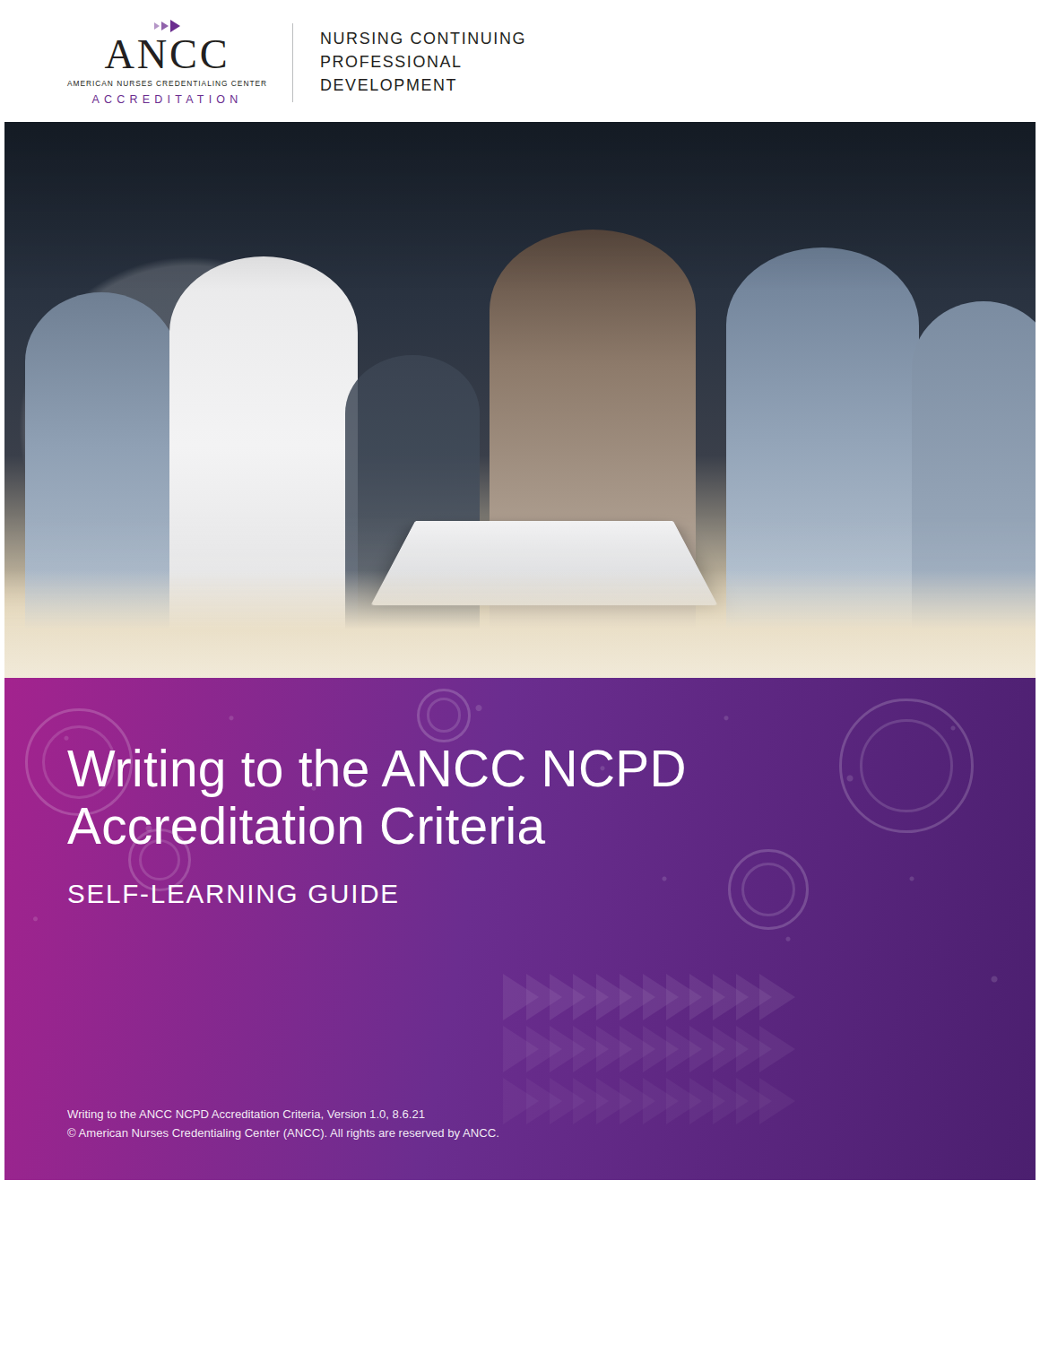ANCC
American Nurses Credentialing Center
Accreditation
Nursing Continuing
Professional
Development
Writing to the ANCC NCPD Accreditation Criteria
Self-Learning Guide
Writing to the ANCC NCPD Accreditation Criteria, Version 1.0, 8.6.21
© American Nurses Credentialing Center (ANCC). All rights are reserved by ANCC.